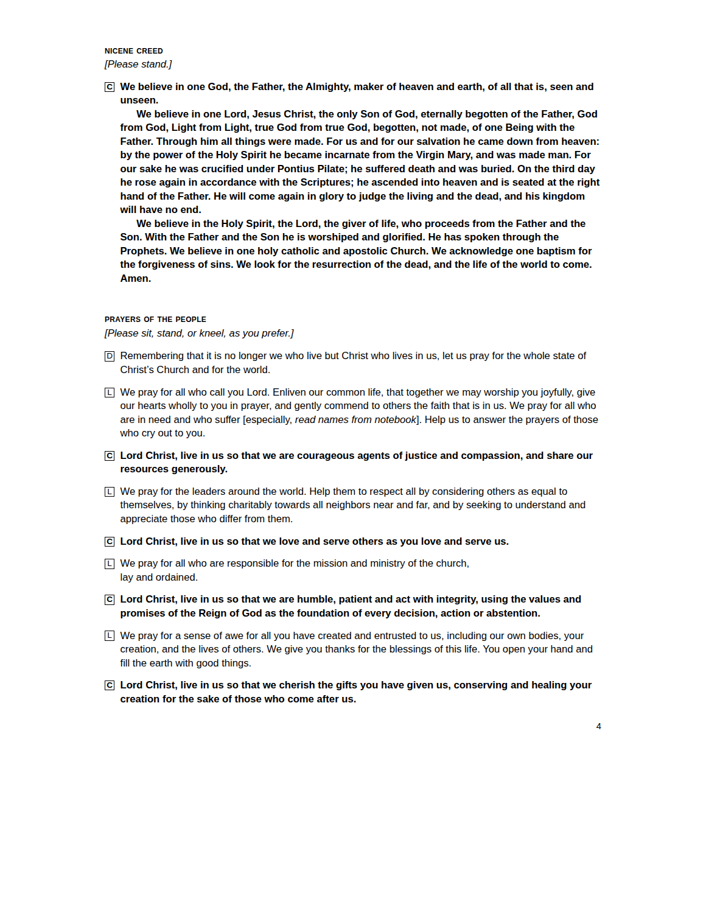Nicene Creed
[Please stand.]
C
We believe in one God, the Father, the Almighty, maker of heaven and earth, of all that is, seen and unseen.
We believe in one Lord, Jesus Christ, the only Son of God, eternally begotten of the Father, God from God, Light from Light, true God from true God, begotten, not made, of one Being with the Father. Through him all things were made. For us and for our salvation he came down from heaven: by the power of the Holy Spirit he became incarnate from the Virgin Mary, and was made man. For our sake he was crucified under Pontius Pilate; he suffered death and was buried. On the third day he rose again in accordance with the Scriptures; he ascended into heaven and is seated at the right hand of the Father. He will come again in glory to judge the living and the dead, and his kingdom will have no end.
We believe in the Holy Spirit, the Lord, the giver of life, who proceeds from the Father and the Son. With the Father and the Son he is worshiped and glorified. He has spoken through the Prophets. We believe in one holy catholic and apostolic Church. We acknowledge one baptism for the forgiveness of sins. We look for the resurrection of the dead, and the life of the world to come. Amen.
Prayers of the People
[Please sit, stand, or kneel, as you prefer.]
D
Remembering that it is no longer we who live but Christ who lives in us, let us pray for the whole state of Christ’s Church and for the world.
L
We pray for all who call you Lord. Enliven our common life, that together we may worship you joyfully, give our hearts wholly to you in prayer, and gently commend to others the faith that is in us. We pray for all who are in need and who suffer [especially, read names from notebook]. Help us to answer the prayers of those who cry out to you.
C
Lord Christ, live in us so that we are courageous agents of justice and compassion, and share our resources generously.
L
We pray for the leaders around the world. Help them to respect all by considering others as equal to themselves, by thinking charitably towards all neighbors near and far, and by seeking to understand and appreciate those who differ from them.
C
Lord Christ, live in us so that we love and serve others as you love and serve us.
L
We pray for all who are responsible for the mission and ministry of the church,
lay and ordained.
C
Lord Christ, live in us so that we are humble, patient and act with integrity, using the values and promises of the Reign of God as the foundation of every decision, action or abstention.
L
We pray for a sense of awe for all you have created and entrusted to us, including our own bodies, your creation, and the lives of others. We give you thanks for the blessings of this life. You open your hand and fill the earth with good things.
C
Lord Christ, live in us so that we cherish the gifts you have given us, conserving and healing your creation for the sake of those who come after us.
4